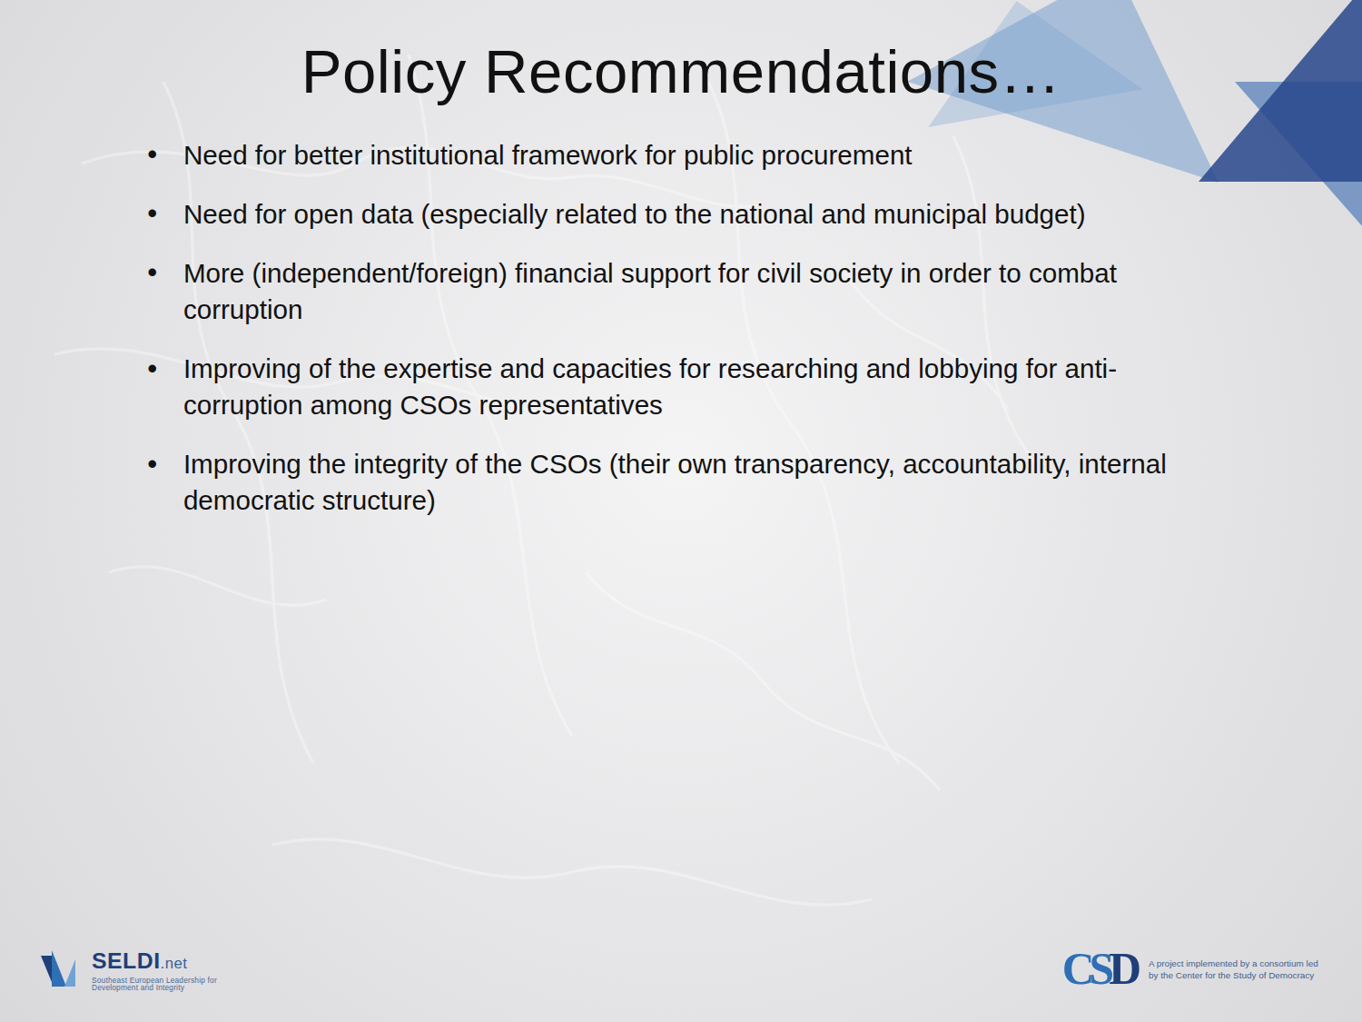Policy Recommendations…
Need for better institutional framework for public procurement
Need for open data (especially related to the national and municipal budget)
More (independent/foreign) financial support for civil society in order to combat corruption
Improving of the expertise and capacities for researching and lobbying for anti-corruption among CSOs representatives
Improving the integrity of the CSOs (their own transparency, accountability, internal democratic structure)
SELDI.net
Southeast European Leadership for Development and Integrity
CSD
A project implemented by a consortium led by the Center for the Study of Democracy